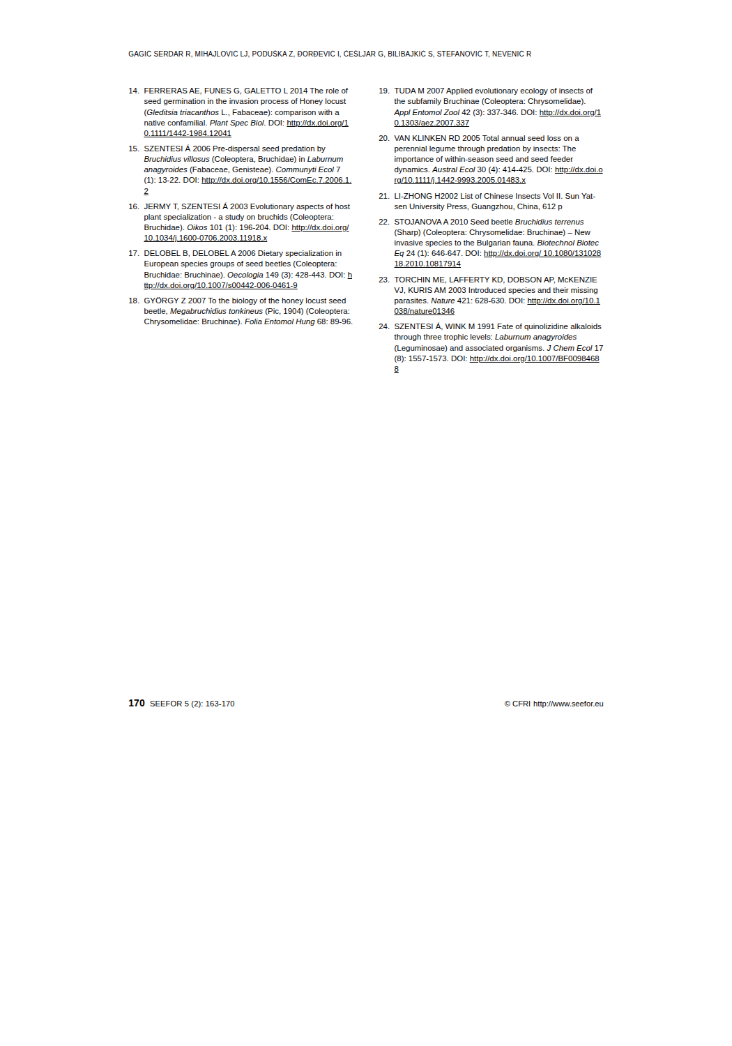GAGIĆ SERDAR R, MIHAJLOVIĆ LJ, PODUŠKA Z, ĐORĐEVIĆ I, ČEŠLJAR G, BILIBAJKIĆ S, STEFANOVIĆ T, NEVENIĆ R
14. FERRERAS AE, FUNES G, GALETTO L 2014 The role of seed germination in the invasion process of Honey locust (Gleditsia triacanthos L., Fabaceae): comparison with a native confamilial. Plant Spec Biol. DOI: http://dx.doi.org/10.1111/1442-1984.12041
15. SZENTESI Á 2006 Pre-dispersal seed predation by Bruchidius villosus (Coleoptera, Bruchidae) in Laburnum anagyroides (Fabaceae, Genisteae). Communyti Ecol 7 (1): 13-22. DOI: http://dx.doi.org/10.1556/ComEc.7.2006.1.2
16. JERMY T, SZENTESI Á 2003 Evolutionary aspects of host plant specialization - a study on bruchids (Coleoptera: Bruchidae). Oikos 101 (1): 196-204. DOI: http://dx.doi.org/10.1034/j.1600-0706.2003.11918.x
17. DELOBEL B, DELOBEL A 2006 Dietary specialization in European species groups of seed beetles (Coleoptera: Bruchidae: Bruchinae). Oecologia 149 (3): 428-443. DOI: http://dx.doi.org/10.1007/s00442-006-0461-9
18. GYÖRGY Z 2007 To the biology of the honey locust seed beetle, Megabruchidius tonkineus (Pic, 1904) (Coleoptera: Chrysomelidae: Bruchinae). Folia Entomol Hung 68: 89-96.
19. TUDA M 2007 Applied evolutionary ecology of insects of the subfamily Bruchinae (Coleoptera: Chrysomelidae). Appl Entomol Zool 42 (3): 337-346. DOI: http://dx.doi.org/10.1303/aez.2007.337
20. VAN KLINKEN RD 2005 Total annual seed loss on a perennial legume through predation by insects: The importance of within-season seed and seed feeder dynamics. Austral Ecol 30 (4): 414-425. DOI: http://dx.doi.org/10.1111/j.1442-9993.2005.01483.x
21. LI-ZHONG H2002 List of Chinese Insects Vol II. Sun Yat-sen University Press, Guangzhou, China, 612 p
22. STOJANOVA A 2010 Seed beetle Bruchidius terrenus (Sharp) (Coleoptera: Chrysomelidae: Bruchinae) – New invasive species to the Bulgarian fauna. Biotechnol Biotec Eq 24 (1): 646-647. DOI: http://dx.doi.org/ 10.1080/13102818.2010.10817914
23. TORCHIN ME, LAFFERTY KD, DOBSON AP, McKENZIE VJ, KURIS AM 2003 Introduced species and their missing parasites. Nature 421: 628-630. DOI: http://dx.doi.org/10.1038/nature01346
24. SZENTESI Á, WINK M 1991 Fate of quinolizidine alkaloids through three trophic levels: Laburnum anagyroides (Leguminosae) and associated organisms. J Chem Ecol 17 (8): 1557-1573. DOI: http://dx.doi.org/10.1007/BF00984688
170 SEEFOR 5 (2): 163-170
© CFRI http://www.seefor.eu